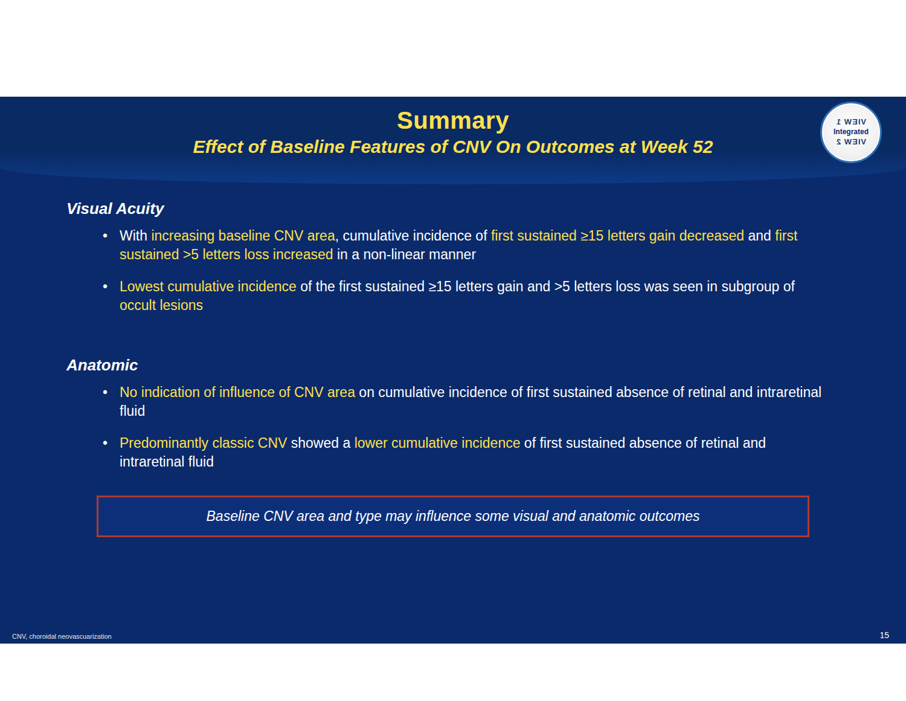Summary
Effect of Baseline Features of CNV On Outcomes at Week 52
VIEW 1
Integrated
VIEW 2
Visual Acuity
With increasing baseline CNV area, cumulative incidence of first sustained ≥15 letters gain decreased and first sustained >5 letters loss increased in a non-linear manner
Lowest cumulative incidence of the first sustained ≥15 letters gain and >5 letters loss was seen in subgroup of occult lesions
Anatomic
No indication of influence of CNV area on cumulative incidence of first sustained absence of retinal and intraretinal fluid
Predominantly classic CNV showed a lower cumulative incidence of first sustained absence of retinal and intraretinal fluid
Baseline CNV area and type may influence some visual and anatomic outcomes
CNV, choroidal neovascuarization
15